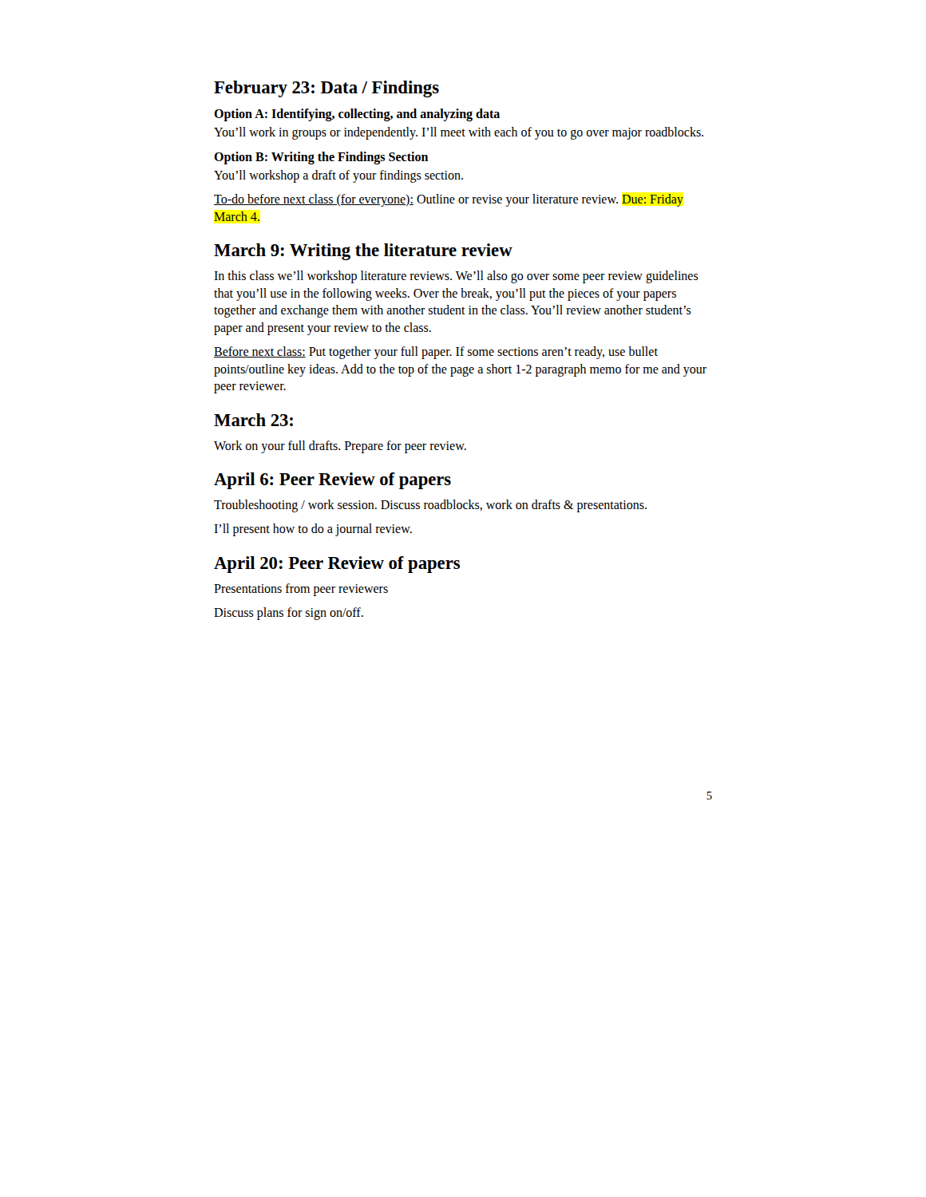February 23: Data / Findings
Option A: Identifying, collecting, and analyzing data
You’ll work in groups or independently. I’ll meet with each of you to go over major roadblocks.
Option B: Writing the Findings Section
You’ll workshop a draft of your findings section.
To-do before next class (for everyone): Outline or revise your literature review. Due: Friday March 4.
March 9: Writing the literature review
In this class we’ll workshop literature reviews. We’ll also go over some peer review guidelines that you’ll use in the following weeks. Over the break, you’ll put the pieces of your papers together and exchange them with another student in the class. You’ll review another student’s paper and present your review to the class.
Before next class: Put together your full paper. If some sections aren’t ready, use bullet points/outline key ideas. Add to the top of the page a short 1-2 paragraph memo for me and your peer reviewer.
March 23:
Work on your full drafts. Prepare for peer review.
April 6: Peer Review of papers
Troubleshooting / work session. Discuss roadblocks, work on drafts & presentations.
I’ll present how to do a journal review.
April 20: Peer Review of papers
Presentations from peer reviewers
Discuss plans for sign on/off.
5